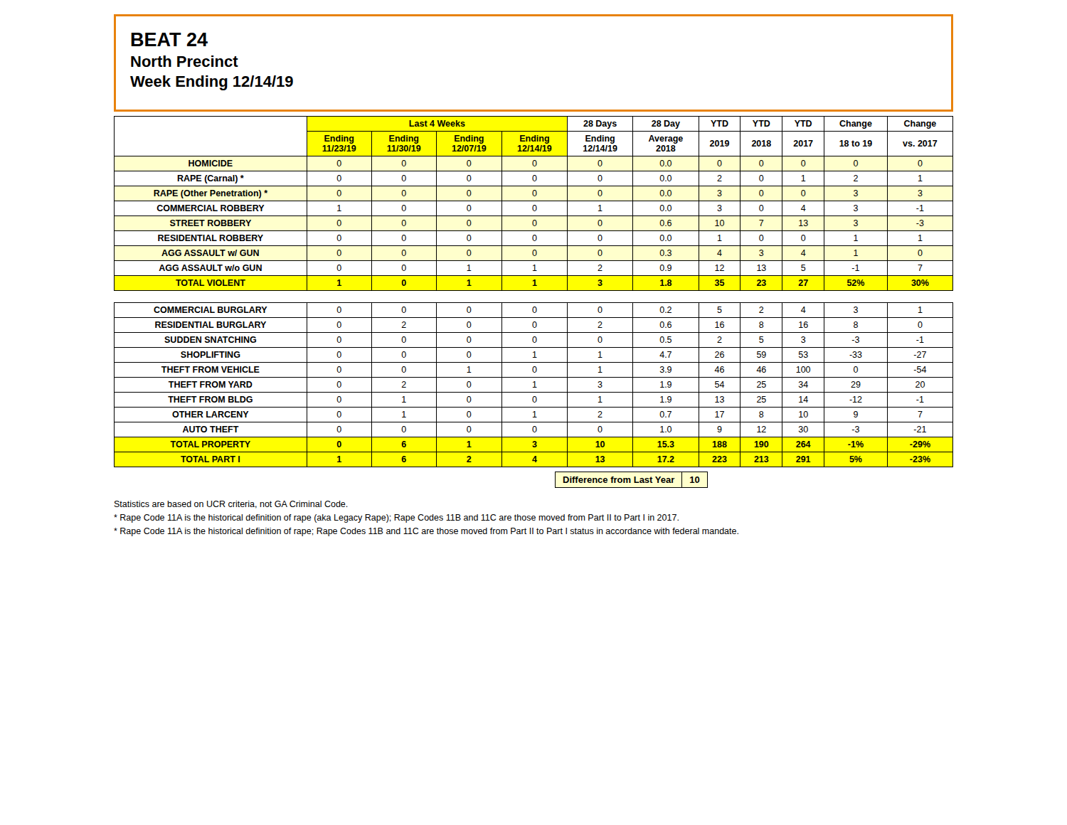BEAT 24
North Precinct
Week Ending 12/14/19
| | Last 4 Weeks | 28 Days | 28 Day | YTD | YTD | YTD | Change | Change |
| --- | --- | --- | --- | --- | --- | --- | --- | --- |
| Ending 11/23/19 | Ending 11/30/19 | Ending 12/07/19 | Ending 12/14/19 | Ending 12/14/19 | Average 2018 | 2019 | 2018 | 2017 | 18 to 19 | vs. 2017 |
| HOMICIDE | 0 | 0 | 0 | 0 | 0 | 0.0 | 0 | 0 | 0 | 0 | 0 |
| RAPE (Carnal) * | 0 | 0 | 0 | 0 | 0 | 0.0 | 2 | 0 | 1 | 2 | 1 |
| RAPE (Other Penetration) * | 0 | 0 | 0 | 0 | 0 | 0.0 | 3 | 0 | 0 | 3 | 3 |
| COMMERCIAL ROBBERY | 1 | 0 | 0 | 0 | 1 | 0.0 | 3 | 0 | 4 | 3 | -1 |
| STREET ROBBERY | 0 | 0 | 0 | 0 | 0 | 0.6 | 10 | 7 | 13 | 3 | -3 |
| RESIDENTIAL ROBBERY | 0 | 0 | 0 | 0 | 0 | 0.0 | 1 | 0 | 0 | 1 | 1 |
| AGG ASSAULT w/ GUN | 0 | 0 | 0 | 0 | 0 | 0.3 | 4 | 3 | 4 | 1 | 0 |
| AGG ASSAULT w/o GUN | 0 | 0 | 1 | 1 | 2 | 0.9 | 12 | 13 | 5 | -1 | 7 |
| TOTAL VIOLENT | 1 | 0 | 1 | 1 | 3 | 1.8 | 35 | 23 | 27 | 52% | 30% |
| COMMERCIAL BURGLARY | 0 | 0 | 0 | 0 | 0 | 0.2 | 5 | 2 | 4 | 3 | 1 |
| RESIDENTIAL BURGLARY | 0 | 2 | 0 | 0 | 2 | 0.6 | 16 | 8 | 16 | 8 | 0 |
| SUDDEN SNATCHING | 0 | 0 | 0 | 0 | 0 | 0.5 | 2 | 5 | 3 | -3 | -1 |
| SHOPLIFTING | 0 | 0 | 0 | 1 | 1 | 4.7 | 26 | 59 | 53 | -33 | -27 |
| THEFT FROM VEHICLE | 0 | 0 | 1 | 0 | 1 | 3.9 | 46 | 46 | 100 | 0 | -54 |
| THEFT FROM YARD | 0 | 2 | 0 | 1 | 3 | 1.9 | 54 | 25 | 34 | 29 | 20 |
| THEFT FROM BLDG | 0 | 1 | 0 | 0 | 1 | 1.9 | 13 | 25 | 14 | -12 | -1 |
| OTHER LARCENY | 0 | 1 | 0 | 1 | 2 | 0.7 | 17 | 8 | 10 | 9 | 7 |
| AUTO THEFT | 0 | 0 | 0 | 0 | 0 | 1.0 | 9 | 12 | 30 | -3 | -21 |
| TOTAL PROPERTY | 0 | 6 | 1 | 3 | 10 | 15.3 | 188 | 190 | 264 | -1% | -29% |
| TOTAL PART I | 1 | 6 | 2 | 4 | 13 | 17.2 | 223 | 213 | 291 | 5% | -23% |
| Difference from Last Year | 10 |
Statistics are based on UCR criteria, not GA Criminal Code.
* Rape Code 11A is the historical definition of rape (aka Legacy Rape); Rape Codes 11B and 11C are those moved from Part II to Part I in 2017.
* Rape Code 11A is the historical definition of rape; Rape Codes 11B and 11C are those moved from Part II to Part I status in accordance with federal mandate.